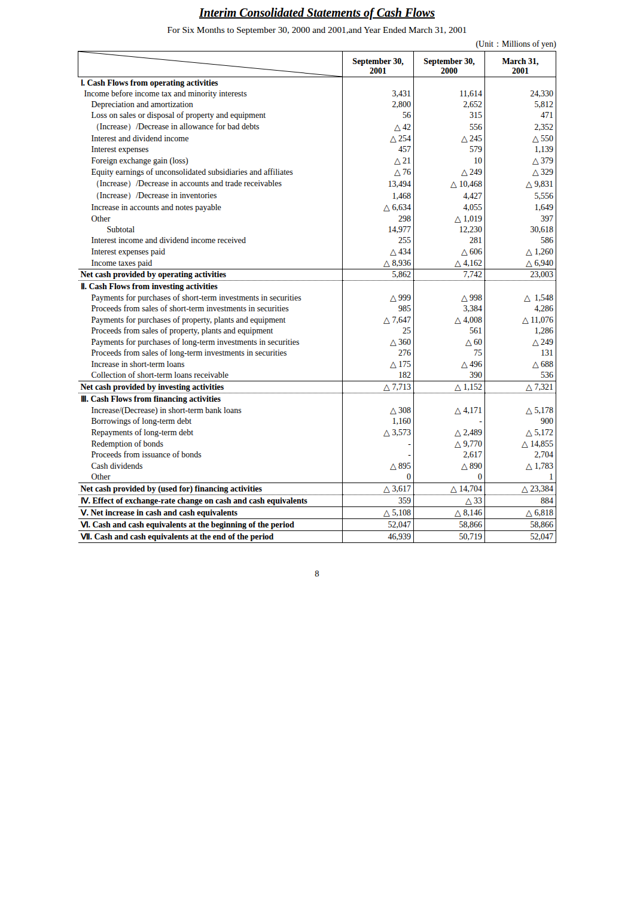Interim Consolidated Statements of Cash Flows
For Six Months to September 30, 2000 and 2001,and Year Ended March 31, 2001
(Unit：Millions of yen)
| | September 30, 2001 | September 30, 2000 | March 31, 2001 |
| Ⅰ. Cash Flows from operating activities | | | |
| Income before income tax and minority interests | 3,431 | 11,614 | 24,330 |
| Depreciation and amortization | 2,800 | 2,652 | 5,812 |
| Loss on sales or disposal of property and equipment | 56 | 315 | 471 |
| （Increase）/Decrease in allowance for bad debts | △ 42 | 556 | 2,352 |
| Interest and dividend income | △ 254 | △ 245 | △ 550 |
| Interest expenses | 457 | 579 | 1,139 |
| Foreign exchange gain (loss) | △ 21 | 10 | △ 379 |
| Equity earnings of unconsolidated subsidiaries and affiliates | △ 76 | △ 249 | △ 329 |
| （Increase）/Decrease in accounts and trade receivables | 13,494 | △ 10,468 | △ 9,831 |
| （Increase）/Decrease in inventories | 1,468 | 4,427 | 5,556 |
| Increase in accounts and notes payable | △ 6,634 | 4,055 | 1,649 |
| Other | 298 | △ 1,019 | 397 |
| Subtotal | 14,977 | 12,230 | 30,618 |
| Interest income and dividend income received | 255 | 281 | 586 |
| Interest expenses paid | △ 434 | △ 606 | △ 1,260 |
| Income taxes paid | △ 8,936 | △ 4,162 | △ 6,940 |
| Net cash provided by operating activities | 5,862 | 7,742 | 23,003 |
| Ⅱ. Cash Flows from investing activities | | | |
| Payments for purchases of short-term investments in securities | △ 999 | △ 998 | △ 1,548 |
| Proceeds from sales of short-term investments in securities | 985 | 3,384 | 4,286 |
| Payments for purchases of property, plants and equipment | △ 7,647 | △ 4,008 | △ 11,076 |
| Proceeds from sales of property, plants and equipment | 25 | 561 | 1,286 |
| Payments for purchases of long-term investments in securities | △ 360 | △ 60 | △ 249 |
| Proceeds from sales of long-term investments in securities | 276 | 75 | 131 |
| Increase in short-term loans | △ 175 | △ 496 | △ 688 |
| Collection of short-term loans receivable | 182 | 390 | 536 |
| Net cash provided by investing activities | △ 7,713 | △ 1,152 | △ 7,321 |
| Ⅲ. Cash Flows from financing activities | | | |
| Increase/(Decrease) in short-term bank loans | △ 308 | △ 4,171 | △ 5,178 |
| Borrowings of long-term debt | 1,160 | - | 900 |
| Repayments of long-term debt | △ 3,573 | △ 2,489 | △ 5,172 |
| Redemption of bonds | - | △ 9,770 | △ 14,855 |
| Proceeds from issuance of bonds | - | 2,617 | 2,704 |
| Cash dividends | △ 895 | △ 890 | △ 1,783 |
| Other | 0 | 0 | 1 |
| Net cash provided by (used for) financing activities | △ 3,617 | △ 14,704 | △ 23,384 |
| Ⅳ. Effect of exchange-rate change on cash and cash equivalents | 359 | △ 33 | 884 |
| Ⅴ. Net increase in cash and cash equivalents | △ 5,108 | △ 8,146 | △ 6,818 |
| Ⅵ. Cash and cash equivalents at the beginning of the period | 52,047 | 58,866 | 58,866 |
| Ⅶ. Cash and cash equivalents at the end of the period | 46,939 | 50,719 | 52,047 |
8